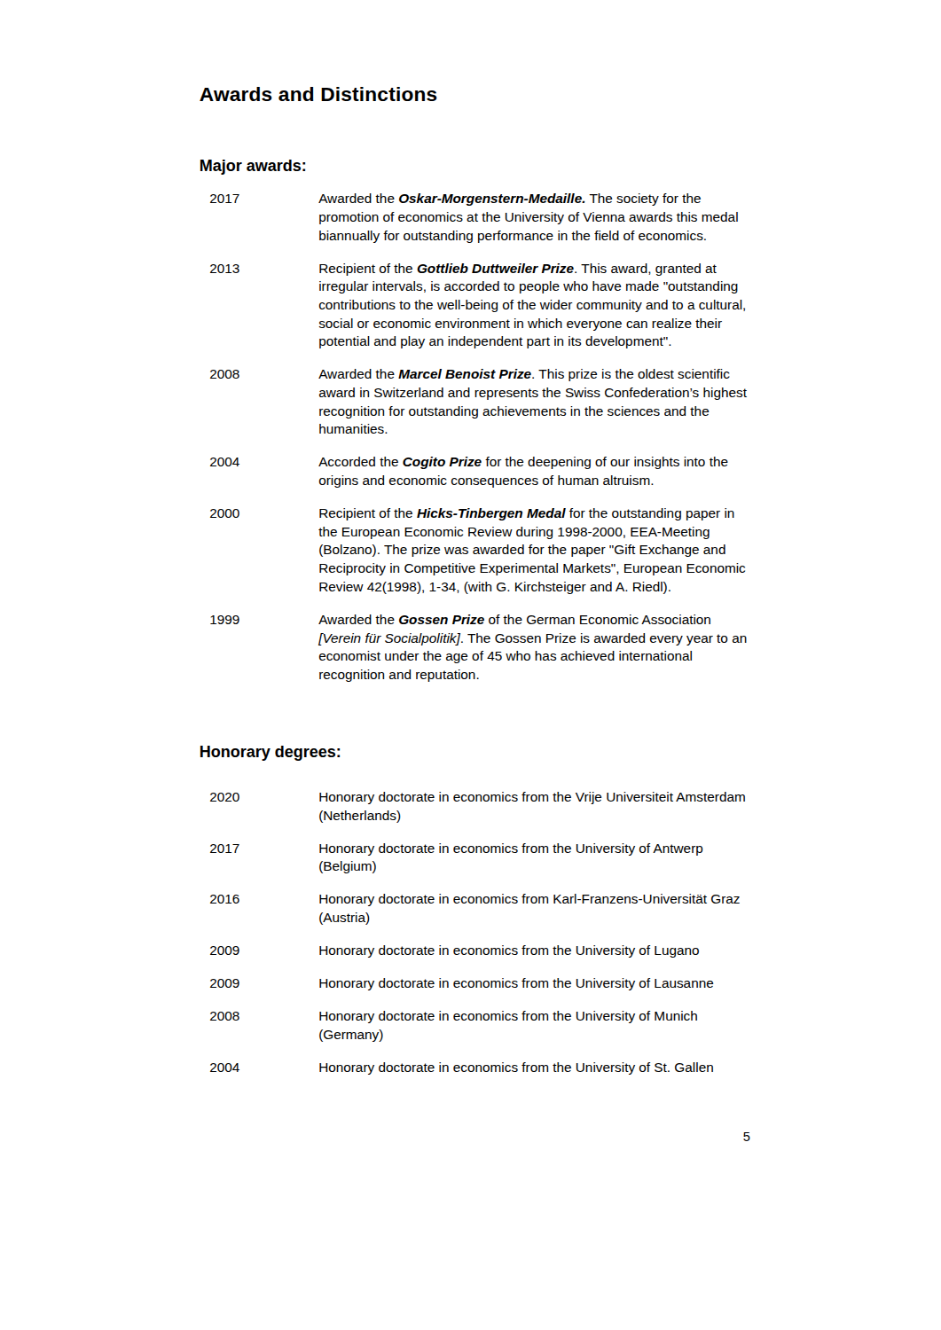Awards and Distinctions
Major awards:
| 2017 | Awarded the Oskar-Morgenstern-Medaille. The society for the promotion of economics at the University of Vienna awards this medal biannually for outstanding performance in the field of economics. |
| 2013 | Recipient of the Gottlieb Duttweiler Prize . This award, granted at irregular intervals, is accorded to people who have made "outstanding contributions to the well-being of the wider community and to a cultural, social or economic environment in which everyone can realize their potential and play an independent part in its development". |
| 2008 | Awarded the Marcel Benoist Prize . This prize is the oldest scientific award in Switzerland and represents the Swiss Confederation’s highest recognition for outstanding achievements in the sciences and the humanities. |
| 2004 | Accorded the Cogito Prize for the deepening of our insights into the origins and economic consequences of human altruism. |
| 2000 | Recipient of the Hicks-Tinbergen Medal for the outstanding paper in the European Economic Review during 1998-2000, EEA-Meeting (Bolzano). The prize was awarded for the paper "Gift Exchange and Reciprocity in Competitive Experimental Markets", European Economic Review 42(1998), 1-34, (with G. Kirchsteiger and A. Riedl). |
| 1999 | Awarded the Gossen Prize of the German Economic Association [Verein für Socialpolitik] . The Gossen Prize is awarded every year to an economist under the age of 45 who has achieved international recognition and reputation. |
Honorary degrees:
| 2020 | Honorary doctorate in economics from the Vrije Universiteit Amsterdam (Netherlands) |
| 2017 | Honorary doctorate in economics from the University of Antwerp (Belgium) |
| 2016 | Honorary doctorate in economics from Karl-Franzens-Universität Graz (Austria) |
| 2009 | Honorary doctorate in economics from the University of Lugano |
| 2009 | Honorary doctorate in economics from the University of Lausanne |
| 2008 | Honorary doctorate in economics from the University of Munich (Germany) |
| 2004 | Honorary doctorate in economics from the University of St. Gallen |
5